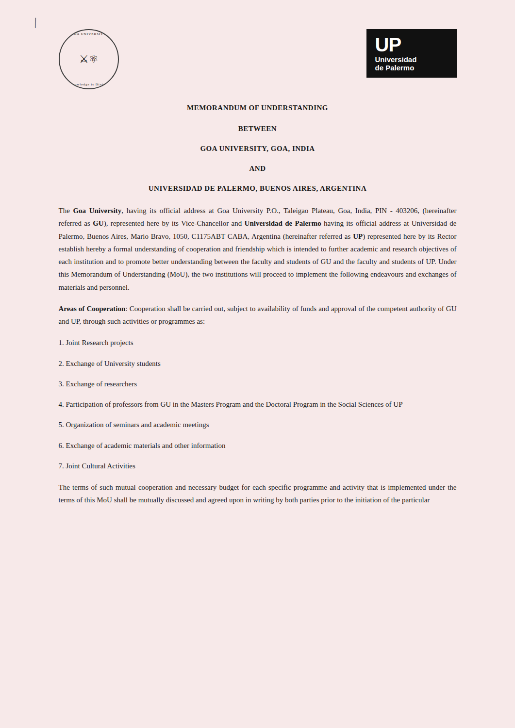\
GOA UNIVERSITY
⚔⚛
Knowledge is Divine
UP
Universidad
de Palermo
MEMORANDUM OF UNDERSTANDING
BETWEEN
GOA UNIVERSITY, GOA, INDIA
AND
UNIVERSIDAD DE PALERMO, BUENOS AIRES, ARGENTINA
The Goa University, having its official address at Goa University P.O., Taleigao Plateau, Goa, India, PIN - 403206, (hereinafter referred as GU), represented here by its Vice-Chancellor and Universidad de Palermo having its official address at Universidad de Palermo, Buenos Aires, Mario Bravo, 1050, C1175ABT CABA, Argentina (hereinafter referred as UP) represented here by its Rector establish hereby a formal understanding of cooperation and friendship which is intended to further academic and research objectives of each institution and to promote better understanding between the faculty and students of GU and the faculty and students of UP. Under this Memorandum of Understanding (MoU), the two institutions will proceed to implement the following endeavours and exchanges of materials and personnel.
Areas of Cooperation: Cooperation shall be carried out, subject to availability of funds and approval of the competent authority of GU and UP, through such activities or programmes as:
1. Joint Research projects
2. Exchange of University students
3. Exchange of researchers
4. Participation of professors from GU in the Masters Program and the Doctoral Program in the Social Sciences of UP
5. Organization of seminars and academic meetings
6. Exchange of academic materials and other information
7. Joint Cultural Activities
The terms of such mutual cooperation and necessary budget for each specific programme and activity that is implemented under the terms of this MoU shall be mutually discussed and agreed upon in writing by both parties prior to the initiation of the particular